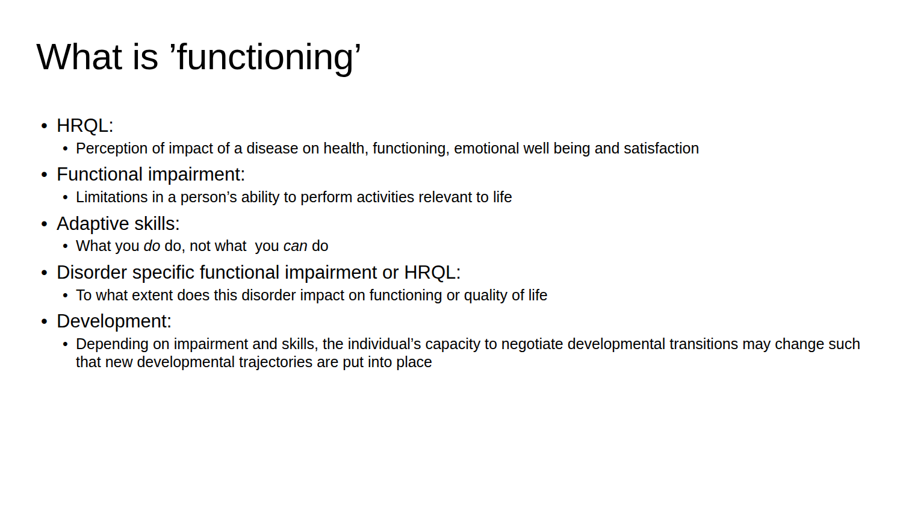What is ’functioning’
HRQL:
Perception of impact of a disease on health, functioning, emotional well being and satisfaction
Functional impairment:
Limitations in a person’s ability to perform activities relevant to life
Adaptive skills:
What you do do, not what you can do
Disorder specific functional impairment or HRQL:
To what extent does this disorder impact on functioning or quality of life
Development:
Depending on impairment and skills, the individual’s capacity to negotiate developmental transitions may change such that new developmental trajectories are put into place